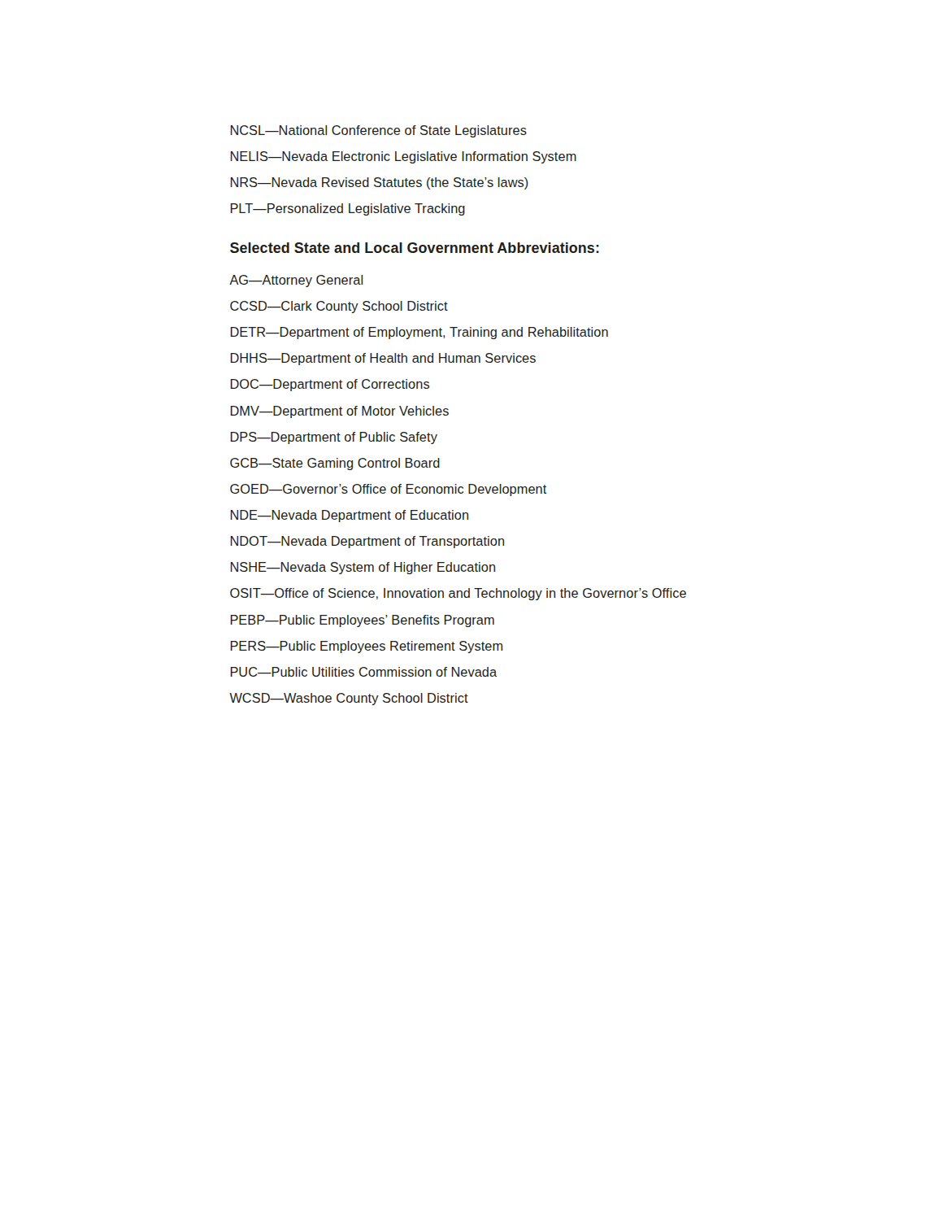NCSL—National Conference of State Legislatures
NELIS—Nevada Electronic Legislative Information System
NRS—Nevada Revised Statutes (the State’s laws)
PLT—Personalized Legislative Tracking
Selected State and Local Government Abbreviations:
AG—Attorney General
CCSD—Clark County School District
DETR—Department of Employment, Training and Rehabilitation
DHHS—Department of Health and Human Services
DOC—Department of Corrections
DMV—Department of Motor Vehicles
DPS—Department of Public Safety
GCB—State Gaming Control Board
GOED—Governor’s Office of Economic Development
NDE—Nevada Department of Education
NDOT—Nevada Department of Transportation
NSHE—Nevada System of Higher Education
OSIT—Office of Science, Innovation and Technology in the Governor’s Office
PEBP—Public Employees’ Benefits Program
PERS—Public Employees Retirement System
PUC—Public Utilities Commission of Nevada
WCSD—Washoe County School District